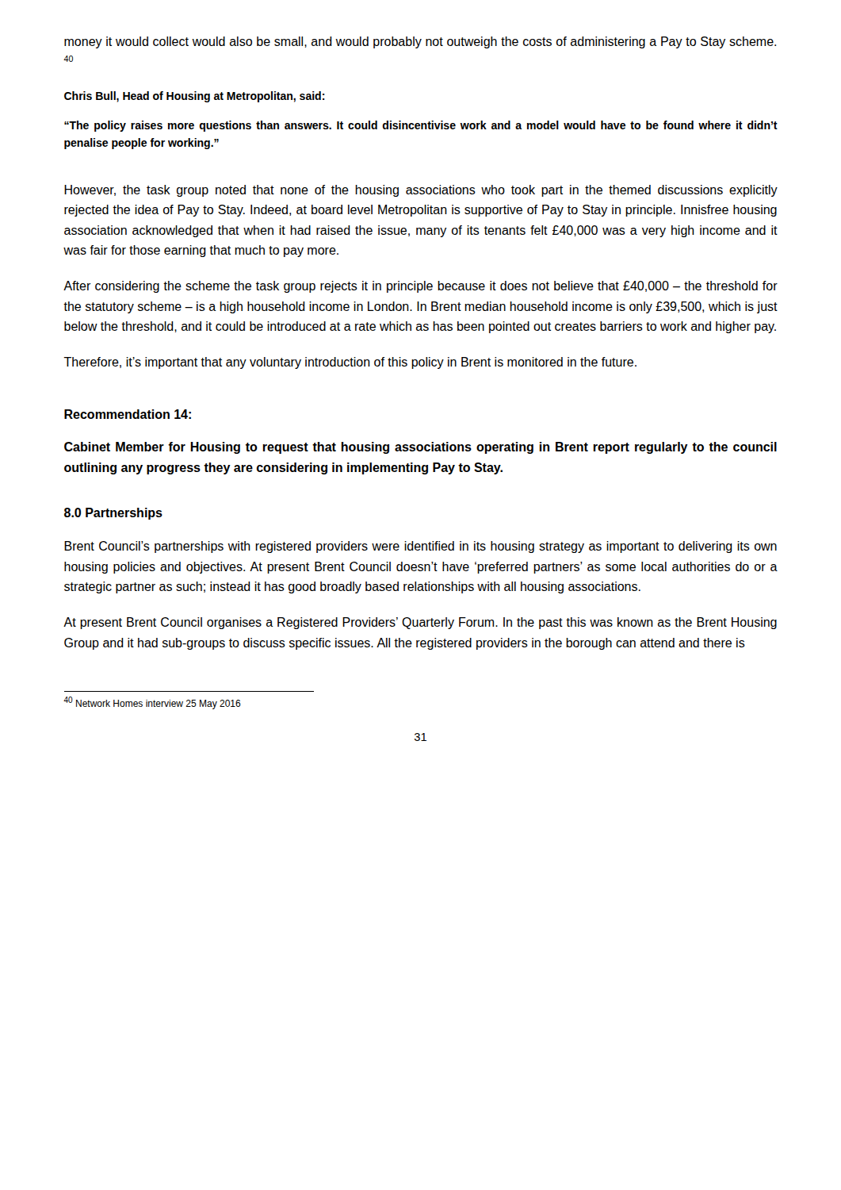money it would collect would also be small, and would probably not outweigh the costs of administering a Pay to Stay scheme. 40
Chris Bull, Head of Housing at Metropolitan, said:
“The policy raises more questions than answers. It could disincentivise work and a model would have to be found where it didn’t penalise people for working.”
However, the task group noted that none of the housing associations who took part in the themed discussions explicitly rejected the idea of Pay to Stay. Indeed, at board level Metropolitan is supportive of Pay to Stay in principle. Innisfree housing association acknowledged that when it had raised the issue, many of its tenants felt £40,000 was a very high income and it was fair for those earning that much to pay more.
After considering the scheme the task group rejects it in principle because it does not believe that £40,000 – the threshold for the statutory scheme – is a high household income in London. In Brent median household income is only £39,500, which is just below the threshold, and it could be introduced at a rate which as has been pointed out creates barriers to work and higher pay.
Therefore, it’s important that any voluntary introduction of this policy in Brent is monitored in the future.
Recommendation 14:
Cabinet Member for Housing to request that housing associations operating in Brent report regularly to the council outlining any progress they are considering in implementing Pay to Stay.
8.0 Partnerships
Brent Council’s partnerships with registered providers were identified in its housing strategy as important to delivering its own housing policies and objectives. At present Brent Council doesn’t have ‘preferred partners’ as some local authorities do or a strategic partner as such; instead it has good broadly based relationships with all housing associations.
At present Brent Council organises a Registered Providers’ Quarterly Forum. In the past this was known as the Brent Housing Group and it had sub-groups to discuss specific issues. All the registered providers in the borough can attend and there is
40 Network Homes interview 25 May 2016
31